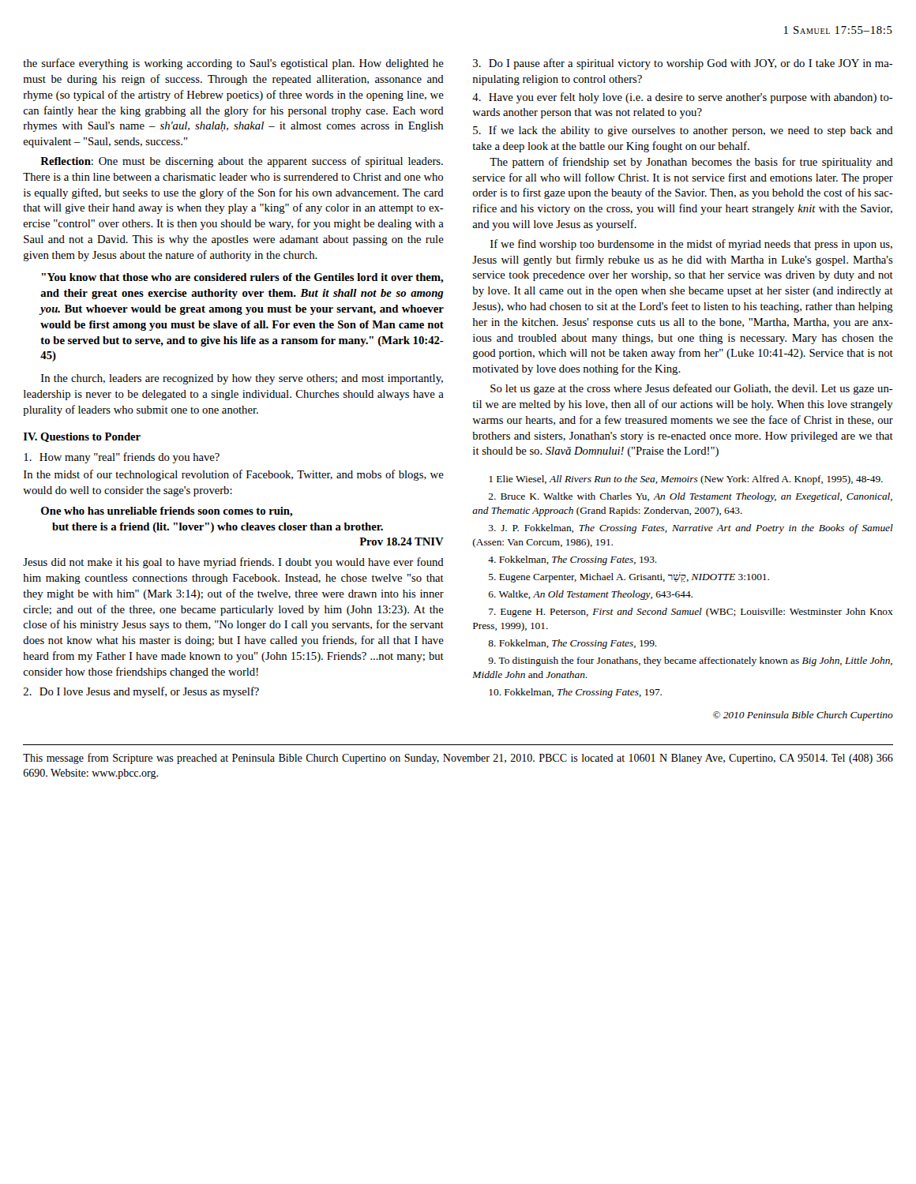1 Samuel 17:55–18:5
the surface everything is working according to Saul's egotistical plan. How delighted he must be during his reign of success. Through the repeated alliteration, assonance and rhyme (so typical of the artistry of Hebrew poetics) of three words in the opening line, we can faintly hear the king grabbing all the glory for his personal trophy case. Each word rhymes with Saul's name – sh'aul, shalaḥ, shakal – it almost comes across in English equivalent – "Saul, sends, success."
Reflection: One must be discerning about the apparent success of spiritual leaders. There is a thin line between a charismatic leader who is surrendered to Christ and one who is equally gifted, but seeks to use the glory of the Son for his own advancement. The card that will give their hand away is when they play a "king" of any color in an attempt to exercise "control" over others. It is then you should be wary, for you might be dealing with a Saul and not a David. This is why the apostles were adamant about passing on the rule given them by Jesus about the nature of authority in the church.
"You know that those who are considered rulers of the Gentiles lord it over them, and their great ones exercise authority over them. But it shall not be so among you. But whoever would be great among you must be your servant, and whoever would be first among you must be slave of all. For even the Son of Man came not to be served but to serve, and to give his life as a ransom for many." (Mark 10:42-45)
In the church, leaders are recognized by how they serve others; and most importantly, leadership is never to be delegated to a single individual. Churches should always have a plurality of leaders who submit one to one another.
IV. Questions to Ponder
1. How many "real" friends do you have?
In the midst of our technological revolution of Facebook, Twitter, and mobs of blogs, we would do well to consider the sage's proverb:
One who has unreliable friends soon comes to ruin, but there is a friend (lit. "lover") who cleaves closer than a brother. Prov 18.24 TNIV
Jesus did not make it his goal to have myriad friends. I doubt you would have ever found him making countless connections through Facebook. Instead, he chose twelve "so that they might be with him" (Mark 3:14); out of the twelve, three were drawn into his inner circle; and out of the three, one became particularly loved by him (John 13:23). At the close of his ministry Jesus says to them, "No longer do I call you servants, for the servant does not know what his master is doing; but I have called you friends, for all that I have heard from my Father I have made known to you" (John 15:15). Friends? ...not many; but consider how those friendships changed the world!
2. Do I love Jesus and myself, or Jesus as myself?
3. Do I pause after a spiritual victory to worship God with JOY, or do I take JOY in manipulating religion to control others?
4. Have you ever felt holy love (i.e. a desire to serve another's purpose with abandon) towards another person that was not related to you?
5. If we lack the ability to give ourselves to another person, we need to step back and take a deep look at the battle our King fought on our behalf.
The pattern of friendship set by Jonathan becomes the basis for true spirituality and service for all who will follow Christ. It is not service first and emotions later. The proper order is to first gaze upon the beauty of the Savior. Then, as you behold the cost of his sacrifice and his victory on the cross, you will find your heart strangely knit with the Savior, and you will love Jesus as yourself.
If we find worship too burdensome in the midst of myriad needs that press in upon us, Jesus will gently but firmly rebuke us as he did with Martha in Luke's gospel. Martha's service took precedence over her worship, so that her service was driven by duty and not by love. It all came out in the open when she became upset at her sister (and indirectly at Jesus), who had chosen to sit at the Lord's feet to listen to his teaching, rather than helping her in the kitchen. Jesus' response cuts us all to the bone, "Martha, Martha, you are anxious and troubled about many things, but one thing is necessary. Mary has chosen the good portion, which will not be taken away from her" (Luke 10:41-42). Service that is not motivated by love does nothing for the King.
So let us gaze at the cross where Jesus defeated our Goliath, the devil. Let us gaze until we are melted by his love, then all of our actions will be holy. When this love strangely warms our hearts, and for a few treasured moments we see the face of Christ in these, our brothers and sisters, Jonathan's story is re-enacted once more. How privileged are we that it should be so. Slavă Domnului! ("Praise the Lord!")
1 Elie Wiesel, All Rivers Run to the Sea, Memoirs (New York: Alfred A. Knopf, 1995), 48-49.
2. Bruce K. Waltke with Charles Yu, An Old Testament Theology, an Exegetical, Canonical, and Thematic Approach (Grand Rapids: Zondervan, 2007), 643.
3. J. P. Fokkelman, The Crossing Fates, Narrative Art and Poetry in the Books of Samuel (Assen: Van Corcum, 1986), 191.
4. Fokkelman, The Crossing Fates, 193.
5. Eugene Carpenter, Michael A. Grisanti, קָשַׁר, NIDOTTE 3:1001.
6. Waltke, An Old Testament Theology, 643-644.
7. Eugene H. Peterson, First and Second Samuel (WBC; Louisville: Westminster John Knox Press, 1999), 101.
8. Fokkelman, The Crossing Fates, 199.
9. To distinguish the four Jonathans, they became affectionately known as Big John, Little John, Middle John and Jonathan.
10. Fokkelman, The Crossing Fates, 197.
© 2010 Peninsula Bible Church Cupertino
This message from Scripture was preached at Peninsula Bible Church Cupertino on Sunday, November 21, 2010. PBCC is located at 10601 N Blaney Ave, Cupertino, CA 95014. Tel (408) 366 6690. Website: www.pbcc.org.